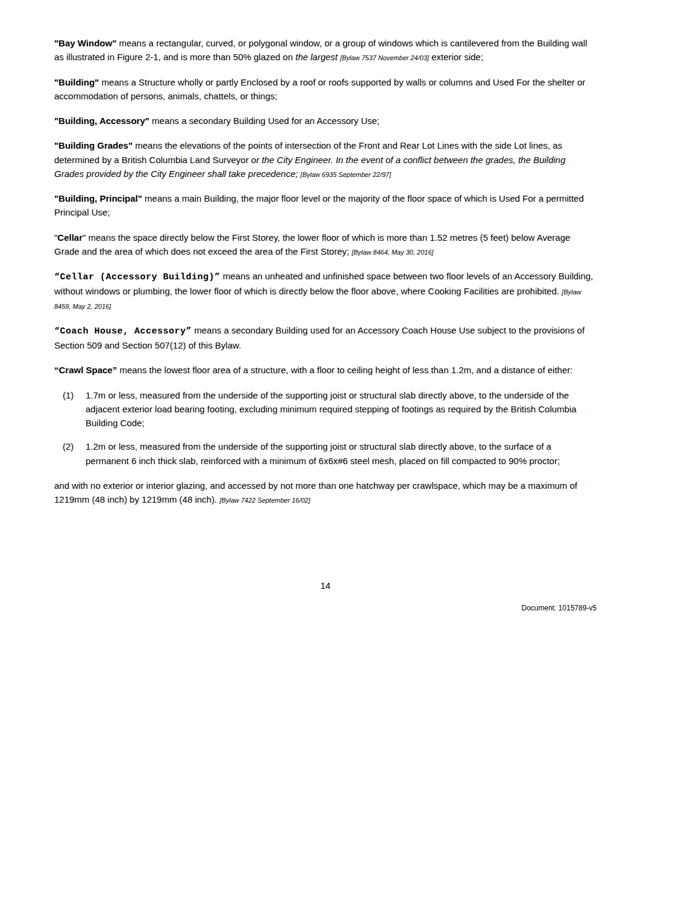"Bay Window" means a rectangular, curved, or polygonal window, or a group of windows which is cantilevered from the Building wall as illustrated in Figure 2-1, and is more than 50% glazed on the largest [Bylaw 7537 November 24/03] exterior side;
"Building" means a Structure wholly or partly Enclosed by a roof or roofs supported by walls or columns and Used For the shelter or accommodation of persons, animals, chattels, or things;
"Building, Accessory" means a secondary Building Used for an Accessory Use;
"Building Grades" means the elevations of the points of intersection of the Front and Rear Lot Lines with the side Lot lines, as determined by a British Columbia Land Surveyor or the City Engineer. In the event of a conflict between the grades, the Building Grades provided by the City Engineer shall take precedence; [Bylaw 6935 September 22/97]
"Building, Principal" means a main Building, the major floor level or the majority of the floor space of which is Used For a permitted Principal Use;
"Cellar" means the space directly below the First Storey, the lower floor of which is more than 1.52 metres (5 feet) below Average Grade and the area of which does not exceed the area of the First Storey; [Bylaw 8464, May 30, 2016]
“Cellar (Accessory Building)” means an unheated and unfinished space between two floor levels of an Accessory Building, without windows or plumbing, the lower floor of which is directly below the floor above, where Cooking Facilities are prohibited. [Bylaw 8459, May 2, 2016]
“Coach House, Accessory” means a secondary Building used for an Accessory Coach House Use subject to the provisions of Section 509 and Section 507(12) of this Bylaw.
“Crawl Space” means the lowest floor area of a structure, with a floor to ceiling height of less than 1.2m, and a distance of either:
(1) 1.7m or less, measured from the underside of the supporting joist or structural slab directly above, to the underside of the adjacent exterior load bearing footing, excluding minimum required stepping of footings as required by the British Columbia Building Code;
(2) 1.2m or less, measured from the underside of the supporting joist or structural slab directly above, to the surface of a permanent 6 inch thick slab, reinforced with a minimum of 6x6x#6 steel mesh, placed on fill compacted to 90% proctor;
and with no exterior or interior glazing, and accessed by not more than one hatchway per crawlspace, which may be a maximum of 1219mm (48 inch) by 1219mm (48 inch). [Bylaw 7422 September 16/02]
14
Document: 1015789-v5